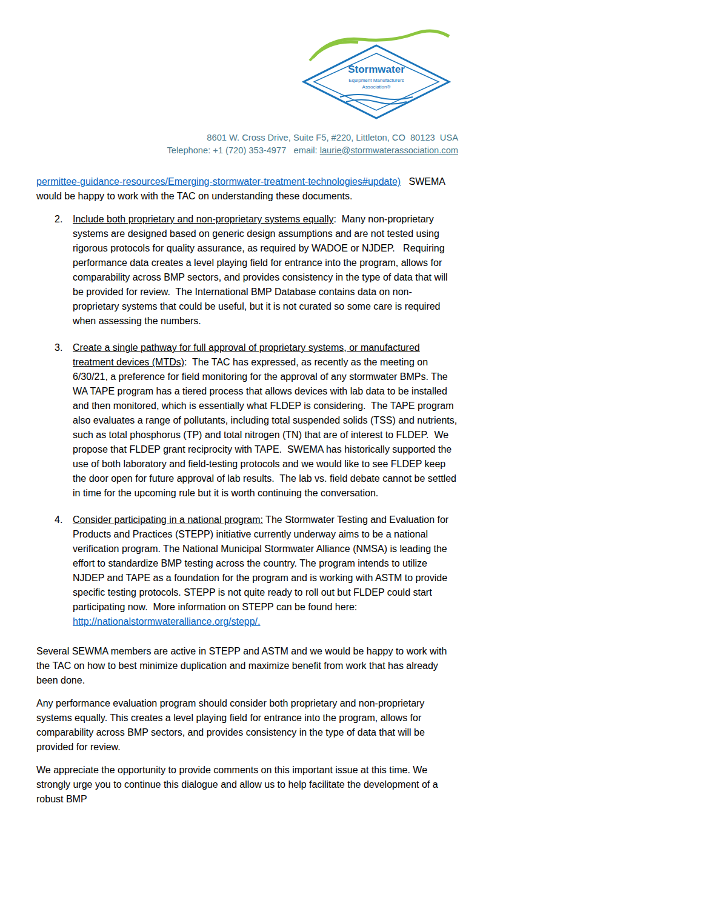Stormwater Equipment Manufacturers Association®
8601 W. Cross Drive, Suite F5, #220, Littleton, CO 80123 USA
Telephone: +1 (720) 353-4977 email: laurie@stormwaterassociation.com
permittee-guidance-resources/Emerging-stormwater-treatment-technologies#update) SWEMA would be happy to work with the TAC on understanding these documents.
Include both proprietary and non-proprietary systems equally: Many non-proprietary systems are designed based on generic design assumptions and are not tested using rigorous protocols for quality assurance, as required by WADOE or NJDEP. Requiring performance data creates a level playing field for entrance into the program, allows for comparability across BMP sectors, and provides consistency in the type of data that will be provided for review. The International BMP Database contains data on non-proprietary systems that could be useful, but it is not curated so some care is required when assessing the numbers.
Create a single pathway for full approval of proprietary systems, or manufactured treatment devices (MTDs): The TAC has expressed, as recently as the meeting on 6/30/21, a preference for field monitoring for the approval of any stormwater BMPs. The WA TAPE program has a tiered process that allows devices with lab data to be installed and then monitored, which is essentially what FLDEP is considering. The TAPE program also evaluates a range of pollutants, including total suspended solids (TSS) and nutrients, such as total phosphorus (TP) and total nitrogen (TN) that are of interest to FLDEP. We propose that FLDEP grant reciprocity with TAPE. SWEMA has historically supported the use of both laboratory and field-testing protocols and we would like to see FLDEP keep the door open for future approval of lab results. The lab vs. field debate cannot be settled in time for the upcoming rule but it is worth continuing the conversation.
Consider participating in a national program: The Stormwater Testing and Evaluation for Products and Practices (STEPP) initiative currently underway aims to be a national verification program. The National Municipal Stormwater Alliance (NMSA) is leading the effort to standardize BMP testing across the country. The program intends to utilize NJDEP and TAPE as a foundation for the program and is working with ASTM to provide specific testing protocols. STEPP is not quite ready to roll out but FLDEP could start participating now. More information on STEPP can be found here: http://nationalstormwateralliance.org/stepp/.
Several SEWMA members are active in STEPP and ASTM and we would be happy to work with the TAC on how to best minimize duplication and maximize benefit from work that has already been done.
Any performance evaluation program should consider both proprietary and non-proprietary systems equally. This creates a level playing field for entrance into the program, allows for comparability across BMP sectors, and provides consistency in the type of data that will be provided for review.
We appreciate the opportunity to provide comments on this important issue at this time. We strongly urge you to continue this dialogue and allow us to help facilitate the development of a robust BMP